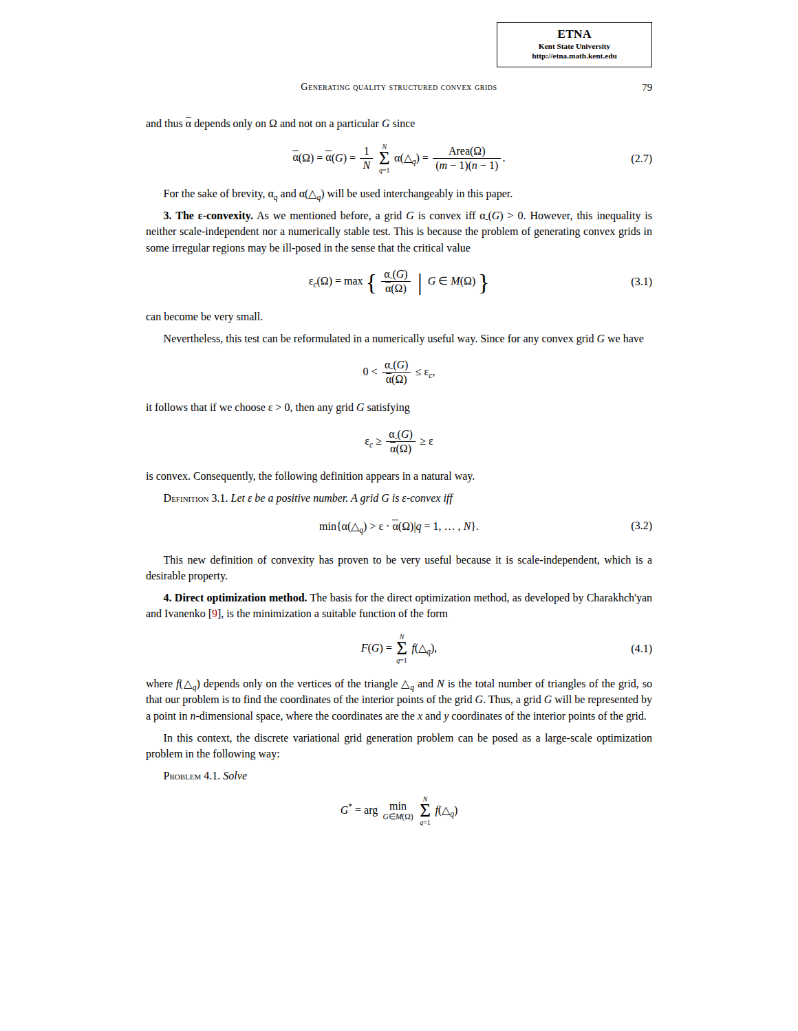ETNA
Kent State University
http://etna.math.kent.edu
Generating quality structured convex grids 79
and thus α depends only on Ω and not on a particular G since
α(Ω) = α(G) = 1 N NΣq=1 α(△q) = Area(Ω)(m − 1)(n − 1). (2.7)
For the sake of brevity, αq and α(△q) will be used interchangeably in this paper.
3. The ε-convexity. As we mentioned before, a grid G is convex iff α-(G) > 0. However, this inequality is neither scale-independent nor a numerically stable test. This is because the problem of generating convex grids in some irregular regions may be ill-posed in the sense that the critical value
εc(Ω) = max { α-(G) α(Ω) | G ∈ M(Ω) } (3.1)
can become be very small.
Nevertheless, this test can be reformulated in a numerically useful way. Since for any convex grid G we have
0 < α-(G) α(Ω) ≤ εc,
it follows that if we choose ε > 0, then any grid G satisfying
εc ≥ α-(G) α(Ω) ≥ ε
is convex. Consequently, the following definition appears in a natural way.
Definition 3.1. Let ε be a positive number. A grid G is ε-convex iff
min{α(△q) > ε · α(Ω)|q = 1, … , N}. (3.2)
This new definition of convexity has proven to be very useful because it is scale-independent, which is a desirable property.
4. Direct optimization method. The basis for the direct optimization method, as developed by Charakhch'yan and Ivanenko [9], is the minimization a suitable function of the form
F(G) = NΣq=1 f(△q), (4.1)
where f(△q) depends only on the vertices of the triangle △q and N is the total number of triangles of the grid, so that our problem is to find the coordinates of the interior points of the grid G. Thus, a grid G will be represented by a point in n-dimensional space, where the coordinates are the x and y coordinates of the interior points of the grid.
In this context, the discrete variational grid generation problem can be posed as a large-scale optimization problem in the following way:
Problem 4.1. Solve
G* = arg min G∈M(Ω) NΣq=1 f(△q)